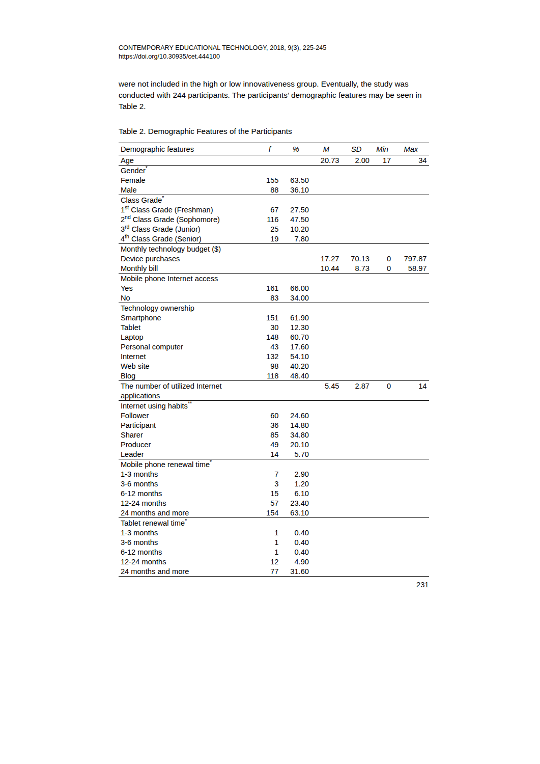CONTEMPORARY EDUCATIONAL TECHNOLOGY, 2018, 9(3), 225-245
https://doi.org/10.30935/cet.444100
were not included in the high or low innovativeness group. Eventually, the study was conducted with 244 participants. The participants’ demographic features may be seen in Table 2.
Table 2. Demographic Features of the Participants
| Demographic features | f | % | M | SD | Min | Max |
| --- | --- | --- | --- | --- | --- | --- |
| Age | | | 20.73 | 2.00 | 17 | 34 |
| Gender * | | | | | | |
| Female | 155 | 63.50 | | | | |
| Male | 88 | 36.10 | | | | |
| Class Grade * | | | | | | |
| 1 st Class Grade (Freshman) | 67 | 27.50 | | | | |
| 2 nd Class Grade (Sophomore) | 116 | 47.50 | | | | |
| 3 rd Class Grade (Junior) | 25 | 10.20 | | | | |
| 4 th Class Grade (Senior) | 19 | 7.80 | | | | |
| Monthly technology budget ($) | | | | | | |
| Device purchases | | | 17.27 | 70.13 | 0 | 797.87 |
| Monthly bill | | | 10.44 | 8.73 | 0 | 58.97 |
| Mobile phone Internet access | | | | | | |
| Yes | 161 | 66.00 | | | | |
| No | 83 | 34.00 | | | | |
| Technology ownership | | | | | | |
| Smartphone | 151 | 61.90 | | | | |
| Tablet | 30 | 12.30 | | | | |
| Laptop | 148 | 60.70 | | | | |
| Personal computer | 43 | 17.60 | | | | |
| Internet | 132 | 54.10 | | | | |
| Web site | 98 | 40.20 | | | | |
| Blog | 118 | 48.40 | | | | |
| The number of utilized Internet | | | 5.45 | 2.87 | 0 | 14 |
| applications | | | | | | |
| Internet using habits ** | | | | | | |
| Follower | 60 | 24.60 | | | | |
| Participant | 36 | 14.80 | | | | |
| Sharer | 85 | 34.80 | | | | |
| Producer | 49 | 20.10 | | | | |
| Leader | 14 | 5.70 | | | | |
| Mobile phone renewal time * | | | | | | |
| 1-3 months | 7 | 2.90 | | | | |
| 3-6 months | 3 | 1.20 | | | | |
| 6-12 months | 15 | 6.10 | | | | |
| 12-24 months | 57 | 23.40 | | | | |
| 24 months and more | 154 | 63.10 | | | | |
| Tablet renewal time * | | | | | | |
| 1-3 months | 1 | 0.40 | | | | |
| 3-6 months | 1 | 0.40 | | | | |
| 6-12 months | 1 | 0.40 | | | | |
| 12-24 months | 12 | 4.90 | | | | |
| 24 months and more | 77 | 31.60 | | | | |
231